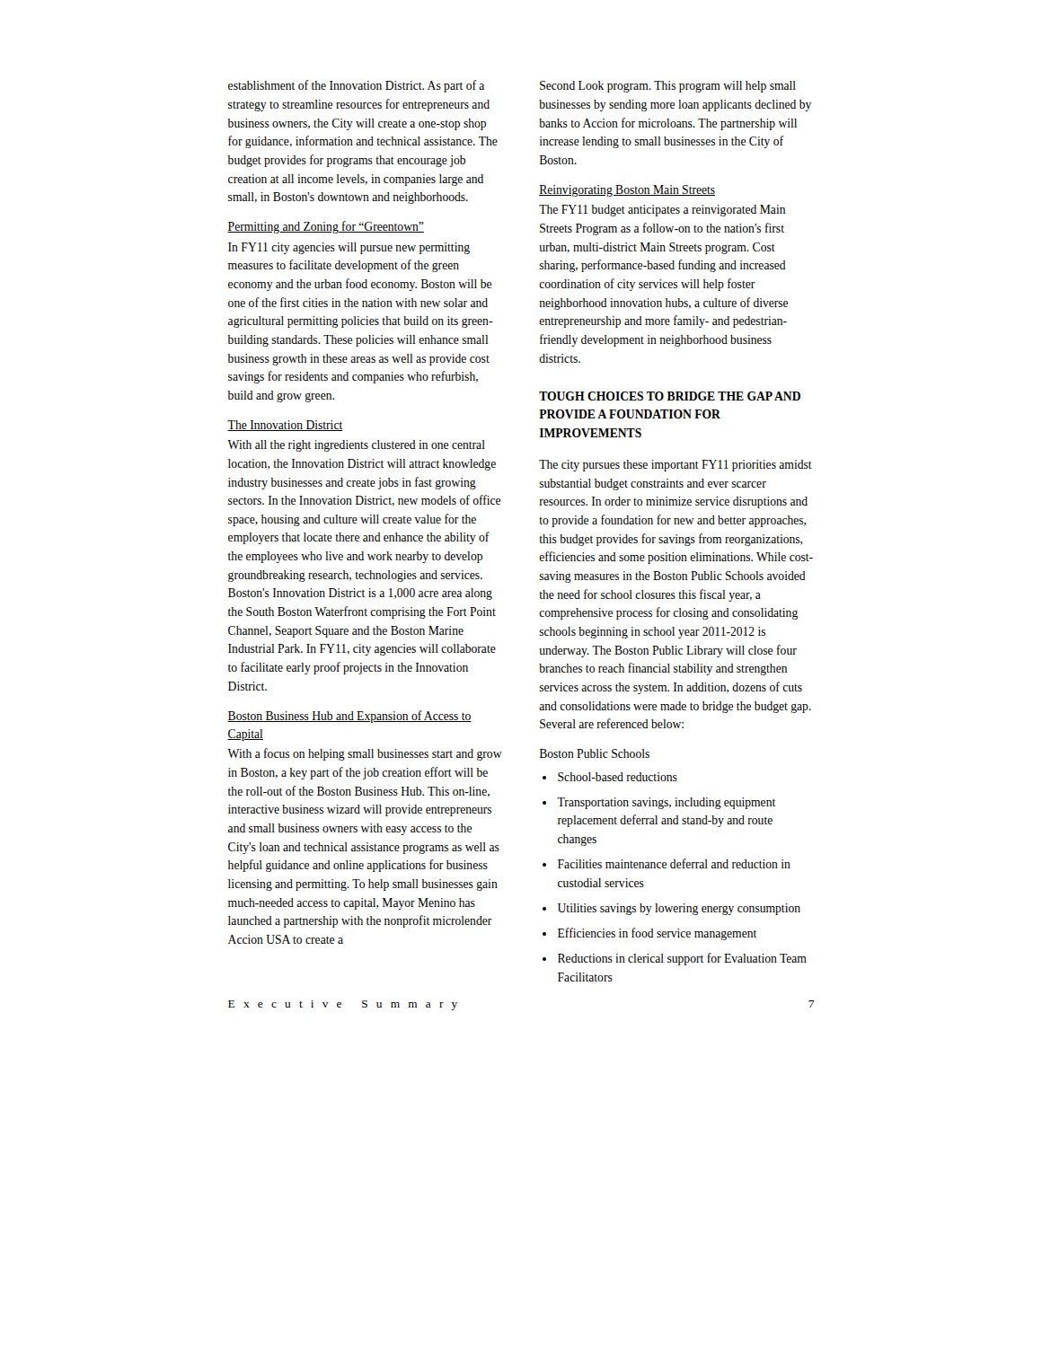establishment of the Innovation District. As part of a strategy to streamline resources for entrepreneurs and business owners, the City will create a one-stop shop for guidance, information and technical assistance. The budget provides for programs that encourage job creation at all income levels, in companies large and small, in Boston's downtown and neighborhoods.
Permitting and Zoning for “Greentown”
In FY11 city agencies will pursue new permitting measures to facilitate development of the green economy and the urban food economy. Boston will be one of the first cities in the nation with new solar and agricultural permitting policies that build on its green-building standards. These policies will enhance small business growth in these areas as well as provide cost savings for residents and companies who refurbish, build and grow green.
The Innovation District
With all the right ingredients clustered in one central location, the Innovation District will attract knowledge industry businesses and create jobs in fast growing sectors. In the Innovation District, new models of office space, housing and culture will create value for the employers that locate there and enhance the ability of the employees who live and work nearby to develop groundbreaking research, technologies and services. Boston's Innovation District is a 1,000 acre area along the South Boston Waterfront comprising the Fort Point Channel, Seaport Square and the Boston Marine Industrial Park. In FY11, city agencies will collaborate to facilitate early proof projects in the Innovation District.
Boston Business Hub and Expansion of Access to Capital
With a focus on helping small businesses start and grow in Boston, a key part of the job creation effort will be the roll-out of the Boston Business Hub. This on-line, interactive business wizard will provide entrepreneurs and small business owners with easy access to the City's loan and technical assistance programs as well as helpful guidance and online applications for business licensing and permitting. To help small businesses gain much-needed access to capital, Mayor Menino has launched a partnership with the nonprofit microlender Accion USA to create a
Second Look program. This program will help small businesses by sending more loan applicants declined by banks to Accion for microloans. The partnership will increase lending to small businesses in the City of Boston.
Reinvigorating Boston Main Streets
The FY11 budget anticipates a reinvigorated Main Streets Program as a follow-on to the nation's first urban, multi-district Main Streets program. Cost sharing, performance-based funding and increased coordination of city services will help foster neighborhood innovation hubs, a culture of diverse entrepreneurship and more family- and pedestrian-friendly development in neighborhood business districts.
Tough Choices to Bridge the Gap and Provide a Foundation for Improvements
The city pursues these important FY11 priorities amidst substantial budget constraints and ever scarcer resources. In order to minimize service disruptions and to provide a foundation for new and better approaches, this budget provides for savings from reorganizations, efficiencies and some position eliminations. While cost-saving measures in the Boston Public Schools avoided the need for school closures this fiscal year, a comprehensive process for closing and consolidating schools beginning in school year 2011-2012 is underway. The Boston Public Library will close four branches to reach financial stability and strengthen services across the system. In addition, dozens of cuts and consolidations were made to bridge the budget gap. Several are referenced below:
Boston Public Schools
School-based reductions
Transportation savings, including equipment replacement deferral and stand-by and route changes
Facilities maintenance deferral and reduction in custodial services
Utilities savings by lowering energy consumption
Efficiencies in food service management
Reductions in clerical support for Evaluation Team Facilitators
E x e c u t i v e S u m m a r y 7